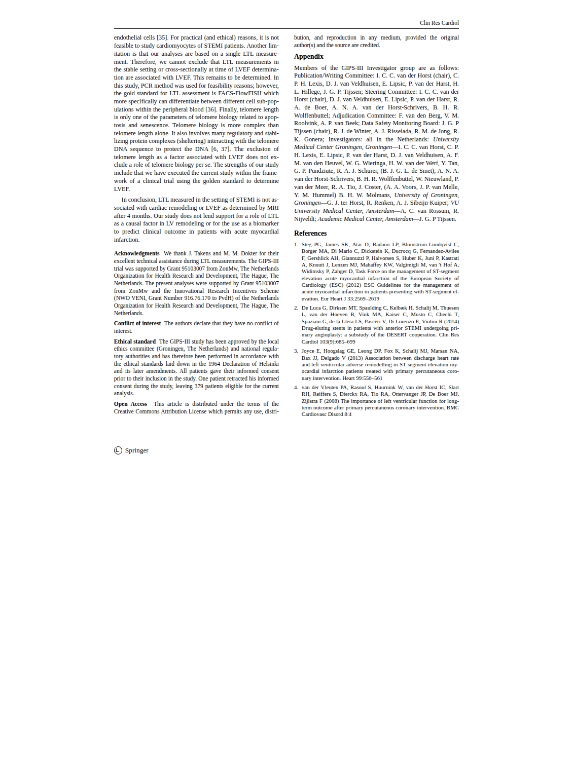Clin Res Cardiol
endothelial cells [35]. For practical (and ethical) reasons, it is not feasible to study cardiomyocytes of STEMI patients. Another limitation is that our analyses are based on a single LTL measurement. Therefore, we cannot exclude that LTL measurements in the stable setting or cross-sectionally at time of LVEF determination are associated with LVEF. This remains to be determined. In this study, PCR method was used for feasibility reasons; however, the gold standard for LTL assessment is FACS-FlowFISH which more specifically can differentiate between different cell sub-populations within the peripheral blood [36]. Finally, telomere length is only one of the parameters of telomere biology related to apoptosis and senescence. Telomere biology is more complex than telomere length alone. It also involves many regulatory and stabilizing protein complexes (sheltering) interacting with the telomere DNA sequence to protect the DNA [6, 37]. The exclusion of telomere length as a factor associated with LVEF does not exclude a role of telomere biology per se. The strengths of our study include that we have executed the current study within the framework of a clinical trial using the golden standard to determine LVEF.
In conclusion, LTL measured in the setting of STEMI is not associated with cardiac remodeling or LVEF as determined by MRI after 4 months. Our study does not lend support for a role of LTL as a causal factor in LV remodeling or for the use as a biomarker to predict clinical outcome in patients with acute myocardial infarction.
Acknowledgments We thank J. Takens and M. M. Dokter for their excellent technical assistance during LTL measurements. The GIPS-III trial was supported by Grant 95103007 from ZonMw, The Netherlands Organization for Health Research and Development, The Hague, The Netherlands. The present analyses were supported by Grant 95103007 from ZonMw and the Innovational Research Incentives Scheme (NWO VENI, Grant Number 916.76.170 to PvdH) of the Netherlands Organization for Health Research and Development, The Hague, The Netherlands.
Conflict of interest The authors declare that they have no conflict of interest.
Ethical standard The GIPS-III study has been approved by the local ethics committee (Groningen, The Netherlands) and national regulatory authorities and has therefore been performed in accordance with the ethical standards laid down in the 1964 Declaration of Helsinki and its later amendments. All patients gave their informed consent prior to their inclusion in the study. One patient retracted his informed consent during the study, leaving 379 patients eligible for the current analysis.
Open Access This article is distributed under the terms of the Creative Commons Attribution License which permits any use, distribution, and reproduction in any medium, provided the original author(s) and the source are credited.
Appendix
Members of the GIPS-III Investigator group are as follows: Publication/Writing Committee: I. C. C. van der Horst (chair), C. P. H. Lexis, D. J. van Veldhuisen, E. Lipsic, P. van der Harst, H. L. Hillege, J. G. P. Tijssen; Steering Committee: I. C. C. van der Horst (chair), D. J. van Veldhuisen, E. Lipsic, P. van der Harst, R. A. de Boer, A. N. A. van der Horst-Schrivers, B. H. R. Wolffenbuttel; Adjudication Committee: F. van den Berg, V. M. Roolvink, A. P. van Beek; Data Safety Monitoring Board: J. G. P Tijssen (chair), R. J. de Winter, A. J. Risselada, R. M. de Jong, R. K. Gonera; Investigators: all in the Netherlands: University Medical Center Groningen, Groningen—I. C. C. van Horst, C. P. H. Lexis, E. Lipsic, P. van der Harst, D. J. van Veldhuisen, A. F. M. van den Heuvel, W. G. Wieringa, H. W. van der Werf, Y. Tan, G. P. Pundziute, R. A. J. Schurer, (B. J. G. L. de Smet), A. N. A. van der Horst-Schrivers, B. H. R. Wolffenbuttel, W. Nieuwland, P. van der Meer, R. A. Tio, J. Coster, (A. A. Voors, J. P. van Melle, Y. M. Hummel) B. H. W. Molmans, University of Groningen, Groningen—G. J. ter Horst, R. Renken, A. J. Sibeijn-Kuiper; VU University Medical Center, Amsterdam—A. C. van Rossum, R. Nijveldt; Academic Medical Center, Amsterdam—J. G. P Tijssen.
References
Steg PG, James SK, Atar D, Badano LP, Blomstrom-Lundqvist C, Borger MA, Di Mario C, Dickstein K, Ducrocq G, Fernandez-Aviles F, Gershlick AH, Giannuzzi P, Halvorsen S, Huber K, Juni P, Kastrati A, Knuuti J, Lenzen MJ, Mahaffey KW, Valgimigli M, van 't Hof A, Widimsky P, Zahger D, Task Force on the management of ST-segment elevation acute myocardial infarction of the European Society of Cardiology (ESC) (2012) ESC Guidelines for the management of acute myocardial infarction in patients presenting with ST-segment elevation. Eur Heart J 33:2569–2619
De Luca G, Dirksen MT, Spaulding C, Kelbæk H, Schalij M, Thuesen L, van der Hoeven B, Vink MA, Kaiser C, Musto C, Chechi T, Spaziani G, de la Llera LS, Pasceri V, Di Lorenzo E, Violini R (2014) Drug-eluting stents in patients with anterior STEMI undergoing primary angioplasty: a substudy of the DESERT cooperation. Clin Res Cardiol 103(9):685–699
Joyce E, Hoogslag GE, Leong DP, Fox K, Schalij MJ, Marsan NA, Bax JJ, Delgado V (2013) Association between discharge heart rate and left ventricular adverse remodelling in ST segment elevation myocardial infarction patients treated with primary percutaneous coronary intervention. Heart 99:556–561
van der Vleuten PA, Rasoul S, Huurnink W, van der Horst IC, Slart RH, Reiffers S, Dierckx RA, Tio RA, Ottervanger JP, De Boer MJ, Zijlstra F (2008) The importance of left ventricular function for long-term outcome after primary percutaneous coronary intervention. BMC Cardiovasc Disord 8:4
Springer